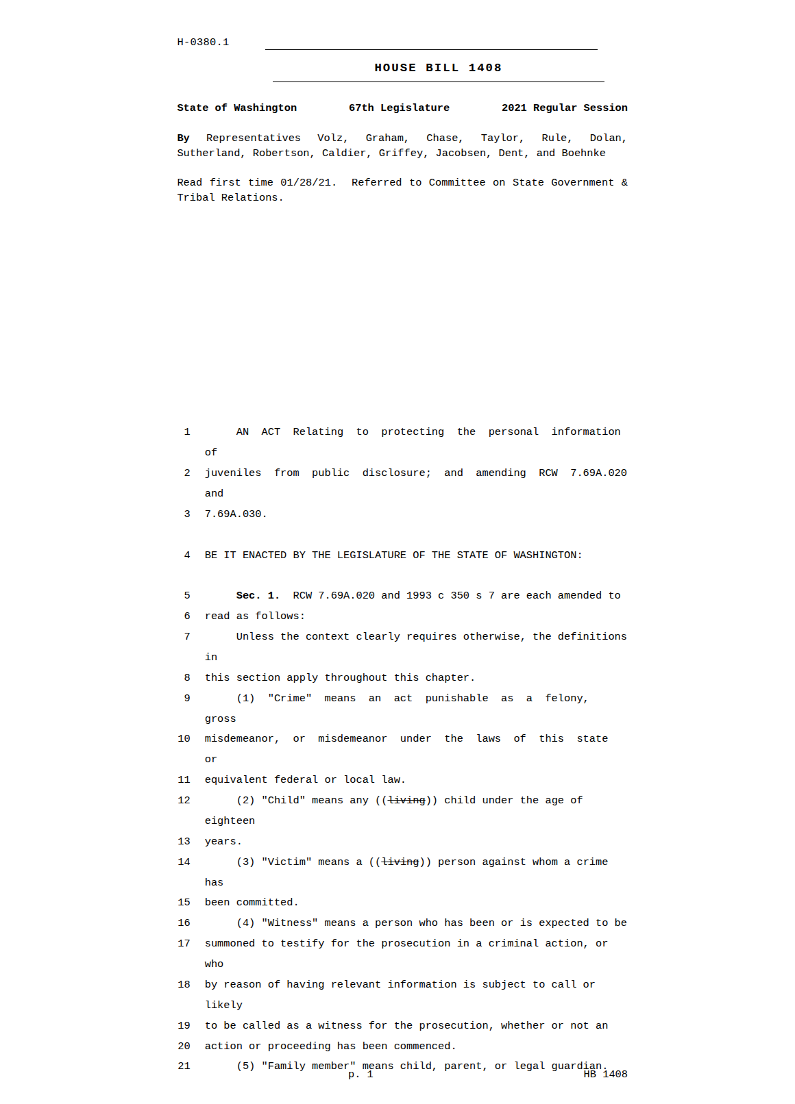H-0380.1
HOUSE BILL 1408
State of Washington 67th Legislature 2021 Regular Session
By Representatives Volz, Graham, Chase, Taylor, Rule, Dolan, Sutherland, Robertson, Caldier, Griffey, Jacobsen, Dent, and Boehnke
Read first time 01/28/21. Referred to Committee on State Government & Tribal Relations.
1
AN ACT Relating to protecting the personal information of
2
juveniles from public disclosure; and amending RCW 7.69A.020 and
3
7.69A.030.
4
BE IT ENACTED BY THE LEGISLATURE OF THE STATE OF WASHINGTON:
5
Sec. 1. RCW 7.69A.020 and 1993 c 350 s 7 are each amended to
6
read as follows:
7
Unless the context clearly requires otherwise, the definitions in
8
this section apply throughout this chapter.
9
(1) "Crime" means an act punishable as a felony, gross
10
misdemeanor, or misdemeanor under the laws of this state or
11
equivalent federal or local law.
12
(2) "Child" means any ((living)) child under the age of eighteen
13
years.
14
(3) "Victim" means a ((living)) person against whom a crime has
15
been committed.
16
(4) "Witness" means a person who has been or is expected to be
17
summoned to testify for the prosecution in a criminal action, or who
18
by reason of having relevant information is subject to call or likely
19
to be called as a witness for the prosecution, whether or not an
20
action or proceeding has been commenced.
21
(5) "Family member" means child, parent, or legal guardian.
p. 1 HB 1408